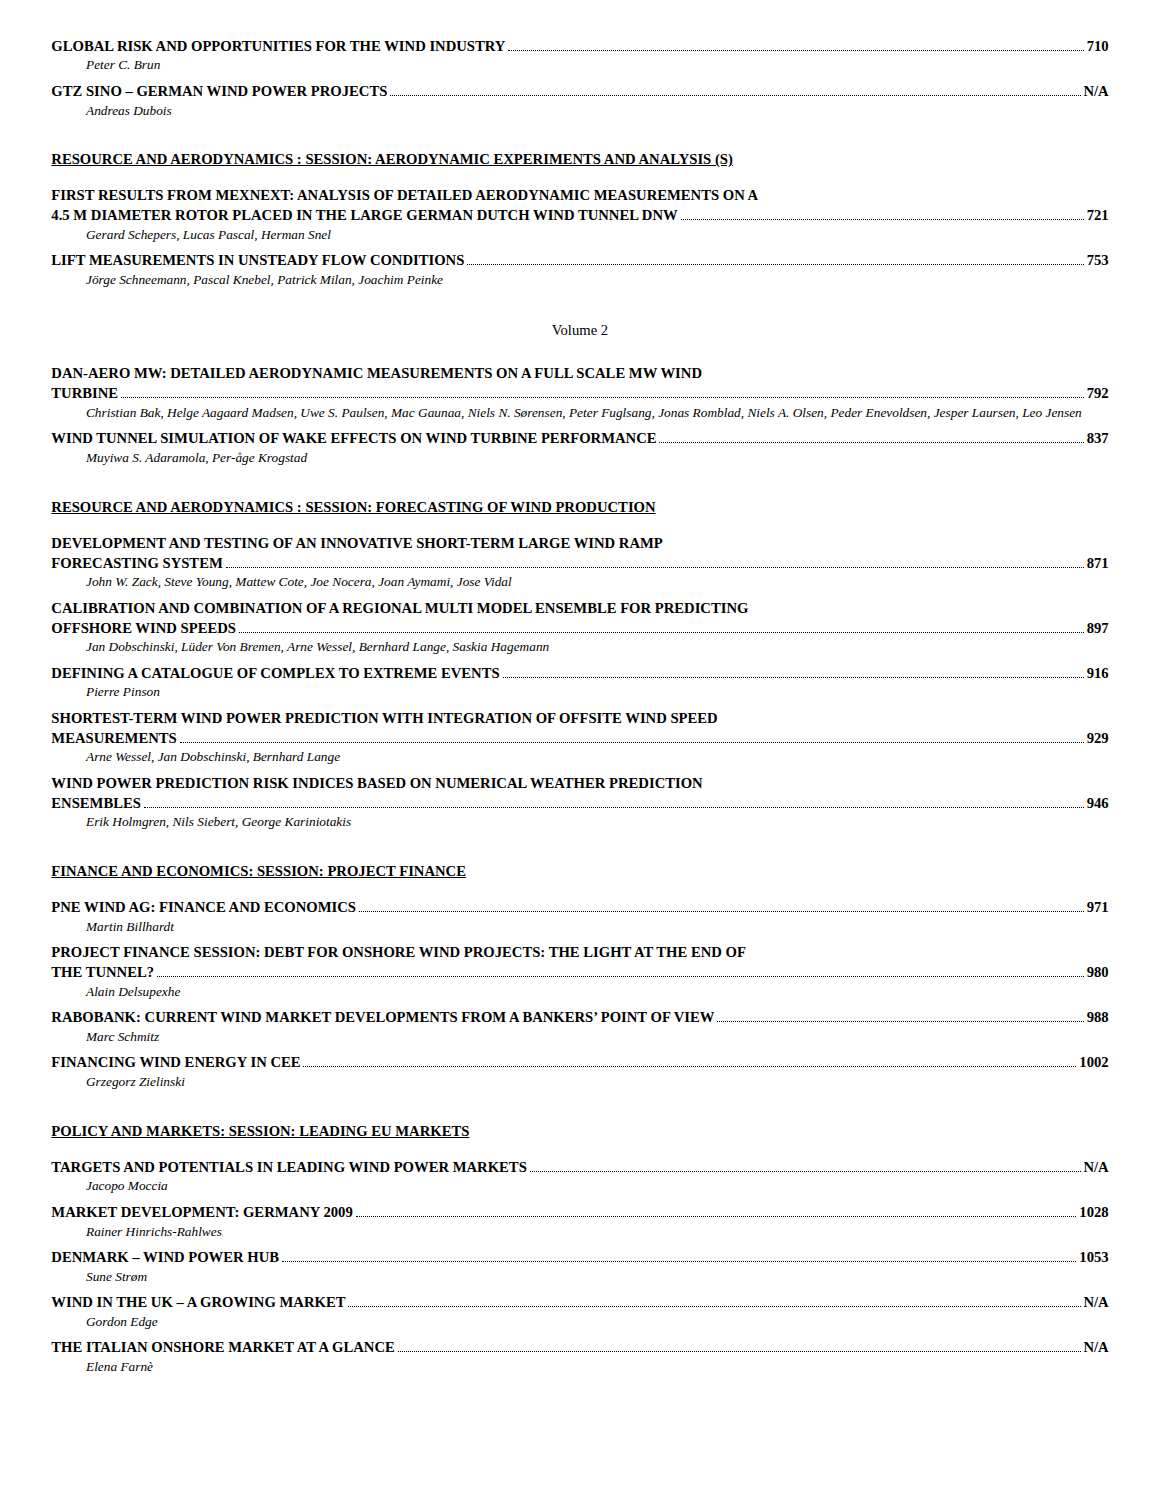Global Risk and Opportunities for the Wind Industry 710
Peter C. Brun
GTZ Sino – German Wind Power Projects N/A
Andreas Dubois
Resource and Aerodynamics : Session: Aerodynamic Experiments and Analysis (S)
First Results from Mexnext: Analysis of Detailed Aerodynamic Measurements on a
4.5 m Diameter Rotor Placed in the Large German Dutch Wind Tunnel DNW 721
Gerard Schepers, Lucas Pascal, Herman Snel
Lift Measurements in Unsteady Flow Conditions 753
Jörge Schneemann, Pascal Knebel, Patrick Milan, Joachim Peinke
Volume 2
Dan-Aero MW: Detailed Aerodynamic Measurements on a Full Scale MW Wind
Turbine 792
Christian Bak, Helge Aagaard Madsen, Uwe S. Paulsen, Mac Gaunaa, Niels N. Sørensen, Peter Fuglsang, Jonas Romblad, Niels A. Olsen, Peder Enevoldsen, Jesper Laursen, Leo Jensen
Wind Tunnel Simulation of Wake Effects on Wind Turbine Performance 837
Muyiwa S. Adaramola, Per-åge Krogstad
Resource and Aerodynamics : Session: Forecasting of Wind Production
Development and Testing of an Innovative Short-Term Large Wind Ramp
Forecasting System 871
John W. Zack, Steve Young, Mattew Cote, Joe Nocera, Joan Aymami, Jose Vidal
Calibration and Combination of a Regional Multi Model Ensemble for Predicting
Offshore Wind Speeds 897
Jan Dobschinski, Lüder Von Bremen, Arne Wessel, Bernhard Lange, Saskia Hagemann
Defining a Catalogue of Complex to Extreme Events 916
Pierre Pinson
Shortest-Term Wind Power Prediction with Integration of Offsite Wind Speed
Measurements 929
Arne Wessel, Jan Dobschinski, Bernhard Lange
Wind Power Prediction Risk Indices Based on Numerical Weather Prediction
Ensembles 946
Erik Holmgren, Nils Siebert, George Kariniotakis
Finance and Economics: Session: Project Finance
PNE Wind AG: Finance and Economics 971
Martin Billhardt
Project Finance Session: Debt for Onshore Wind Projects: The Light at the End of
the Tunnel? 980
Alain Delsupexhe
Rabobank: Current Wind Market Developments from a Bankers’ Point of View 988
Marc Schmitz
Financing Wind Energy in CEE 1002
Grzegorz Zielinski
Policy and Markets: Session: Leading EU Markets
Targets and Potentials in Leading Wind Power Markets N/A
Jacopo Moccia
Market Development: Germany 2009 1028
Rainer Hinrichs-Rahlwes
Denmark – Wind Power Hub 1053
Sune Strøm
Wind in the UK – A Growing Market N/A
Gordon Edge
The Italian Onshore Market at a Glance N/A
Elena Farnè